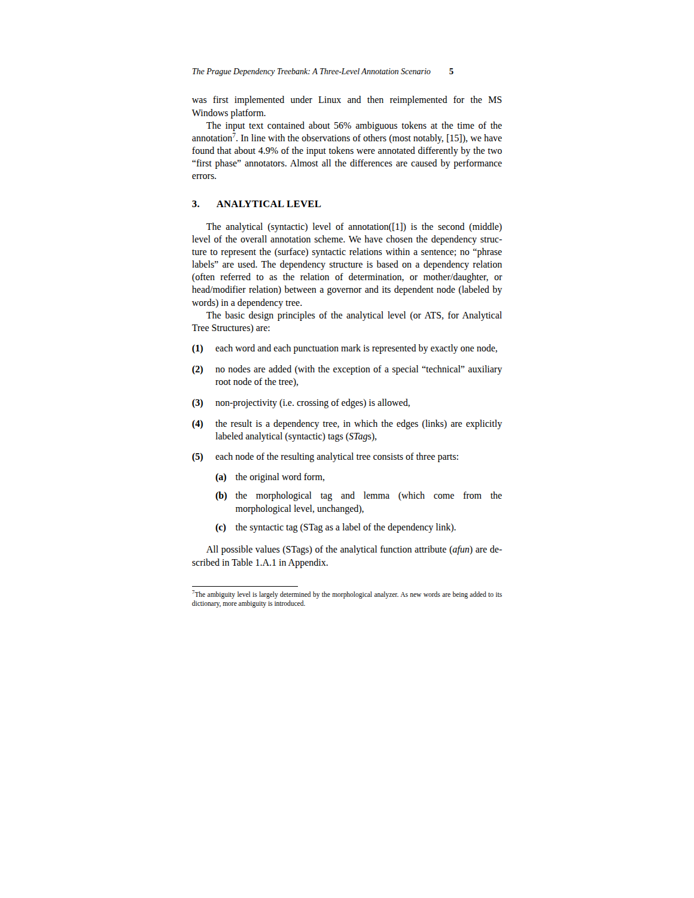The Prague Dependency Treebank: A Three-Level Annotation Scenario 5
was first implemented under Linux and then reimplemented for the MS Windows platform.
The input text contained about 56% ambiguous tokens at the time of the annotation7. In line with the observations of others (most notably, [15]), we have found that about 4.9% of the input tokens were annotated differently by the two “first phase” annotators. Almost all the differences are caused by performance errors.
3. ANALYTICAL LEVEL
The analytical (syntactic) level of annotation([1]) is the second (middle) level of the overall annotation scheme. We have chosen the dependency structure to represent the (surface) syntactic relations within a sentence; no “phrase labels” are used. The dependency structure is based on a dependency relation (often referred to as the relation of determination, or mother/daughter, or head/modifier relation) between a governor and its dependent node (labeled by words) in a dependency tree.
The basic design principles of the analytical level (or ATS, for Analytical Tree Structures) are:
(1) each word and each punctuation mark is represented by exactly one node,
(2) no nodes are added (with the exception of a special “technical” auxiliary root node of the tree),
(3) non-projectivity (i.e. crossing of edges) is allowed,
(4) the result is a dependency tree, in which the edges (links) are explicitly labeled analytical (syntactic) tags (STags),
(5) each node of the resulting analytical tree consists of three parts:
(a) the original word form,
(b) the morphological tag and lemma (which come from the morphological level, unchanged),
(c) the syntactic tag (STag as a label of the dependency link).
All possible values (STags) of the analytical function attribute (afun) are described in Table 1.A.1 in Appendix.
7The ambiguity level is largely determined by the morphological analyzer. As new words are being added to its dictionary, more ambiguity is introduced.